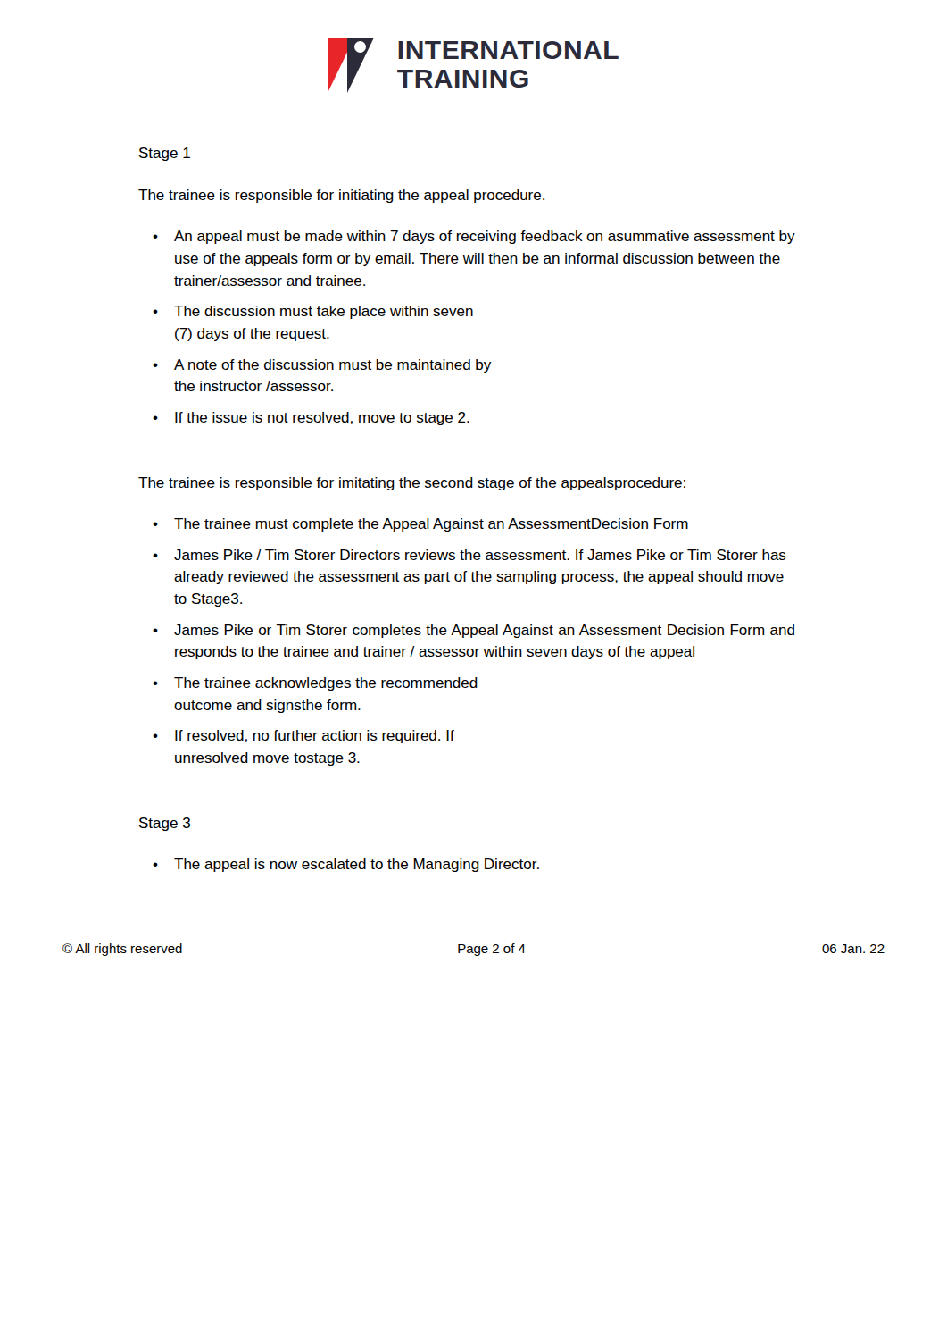INTERNATIONAL
TRAINING
Stage 1
The trainee is responsible for initiating the appeal procedure.
An appeal must be made within 7 days of receiving feedback on asummative assessment by use of the appeals form or by email. There will then be an informal discussion between the trainer/assessor and trainee.
The discussion must take place within seven
(7) days of the request.
A note of the discussion must be maintained by
the instructor /assessor.
If the issue is not resolved, move to stage 2.
The trainee is responsible for imitating the second stage of the appealsprocedure:
The trainee must complete the Appeal Against an AssessmentDecision Form
James Pike / Tim Storer Directors reviews the assessment. If James Pike or Tim Storer has already reviewed the assessment as part of the sampling process, the appeal should move to Stage3.
James Pike or Tim Storer completes the Appeal Against an Assessment Decision Form and responds to the trainee and trainer / assessor within seven days of the appeal
The trainee acknowledges the recommended
outcome and signsthe form.
If resolved, no further action is required. If
unresolved move tostage 3.
Stage 3
The appeal is now escalated to the Managing Director.
© All rights reserved
Page 2 of 4
06 Jan. 22